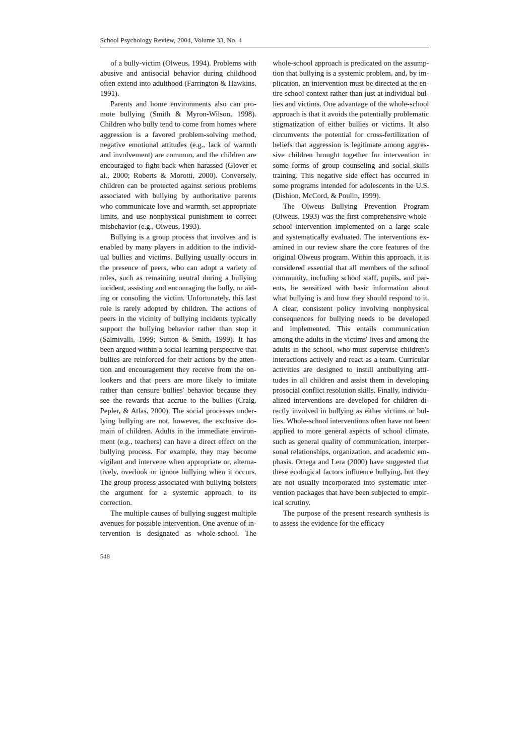School Psychology Review, 2004, Volume 33, No. 4
of a bully-victim (Olweus, 1994). Problems with abusive and antisocial behavior during childhood often extend into adulthood (Farrington & Hawkins, 1991).
Parents and home environments also can promote bullying (Smith & Myron-Wilson, 1998). Children who bully tend to come from homes where aggression is a favored problem-solving method, negative emotional attitudes (e.g., lack of warmth and involvement) are common, and the children are encouraged to fight back when harassed (Glover et al., 2000; Roberts & Morotti, 2000). Conversely, children can be protected against serious problems associated with bullying by authoritative parents who communicate love and warmth, set appropriate limits, and use nonphysical punishment to correct misbehavior (e.g., Olweus, 1993).
Bullying is a group process that involves and is enabled by many players in addition to the individual bullies and victims. Bullying usually occurs in the presence of peers, who can adopt a variety of roles, such as remaining neutral during a bullying incident, assisting and encouraging the bully, or aiding or consoling the victim. Unfortunately, this last role is rarely adopted by children. The actions of peers in the vicinity of bullying incidents typically support the bullying behavior rather than stop it (Salmivalli, 1999; Sutton & Smith, 1999). It has been argued within a social learning perspective that bullies are reinforced for their actions by the attention and encouragement they receive from the onlookers and that peers are more likely to imitate rather than censure bullies' behavior because they see the rewards that accrue to the bullies (Craig, Pepler, & Atlas, 2000). The social processes underlying bullying are not, however, the exclusive domain of children. Adults in the immediate environment (e.g., teachers) can have a direct effect on the bullying process. For example, they may become vigilant and intervene when appropriate or, alternatively, overlook or ignore bullying when it occurs. The group process associated with bullying bolsters the argument for a systemic approach to its correction.
The multiple causes of bullying suggest multiple avenues for possible intervention. One avenue of intervention is designated as whole-school. The whole-school approach is predicated on the assumption that bullying is a systemic problem, and, by implication, an intervention must be directed at the entire school context rather than just at individual bullies and victims. One advantage of the whole-school approach is that it avoids the potentially problematic stigmatization of either bullies or victims. It also circumvents the potential for cross-fertilization of beliefs that aggression is legitimate among aggressive children brought together for intervention in some forms of group counseling and social skills training. This negative side effect has occurred in some programs intended for adolescents in the U.S. (Dishion, McCord, & Poulin, 1999).
The Olweus Bullying Prevention Program (Olweus, 1993) was the first comprehensive whole-school intervention implemented on a large scale and systematically evaluated. The interventions examined in our review share the core features of the original Olweus program. Within this approach, it is considered essential that all members of the school community, including school staff, pupils, and parents, be sensitized with basic information about what bullying is and how they should respond to it. A clear, consistent policy involving nonphysical consequences for bullying needs to be developed and implemented. This entails communication among the adults in the victims' lives and among the adults in the school, who must supervise children's interactions actively and react as a team. Curricular activities are designed to instill antibullying attitudes in all children and assist them in developing prosocial conflict resolution skills. Finally, individualized interventions are developed for children directly involved in bullying as either victims or bullies. Whole-school interventions often have not been applied to more general aspects of school climate, such as general quality of communication, interpersonal relationships, organization, and academic emphasis. Ortega and Lera (2000) have suggested that these ecological factors influence bullying, but they are not usually incorporated into systematic intervention packages that have been subjected to empirical scrutiny.
The purpose of the present research synthesis is to assess the evidence for the efficacy
548